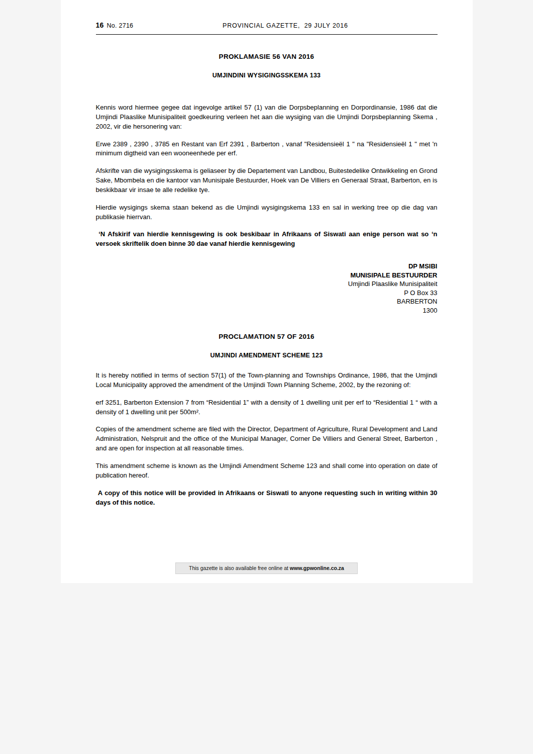16 No. 2716 PROVINCIAL GAZETTE, 29 JULY 2016
PROKLAMASIE 56 VAN 2016
UMJINDINI WYSIGINGSSKEMA 133
Kennis word hiermee gegee dat ingevolge artikel 57 (1) van die Dorpsbeplanning en Dorpordinansie, 1986 dat die Umjindi Plaaslike Munisipaliteit goedkeuring verleen het aan die wysiging van die Umjindi Dorpsbeplanning Skema , 2002, vir die hersonering van:
Erwe 2389 , 2390 , 3785 en Restant van Erf 2391 , Barberton , vanaf "Residensieël 1 " na "Residensieël 1 " met 'n minimum digtheid van een wooneenhede per erf.
Afskrifte van die wysigingsskema is geliaseer by die Departement van Landbou, Buitestedelike Ontwikkeling en Grond Sake, Mbombela en die kantoor van Munisipale Bestuurder, Hoek van De Villiers en Generaal Straat, Barberton, en is beskikbaar vir insae te alle redelike tye.
Hierdie wysigings skema staan bekend as die Umjindi wysigingskema 133 en sal in werking tree op die dag van publikasie hierrvan.
‘N Afskirif van hierdie kennisgewing is ook beskibaar in Afrikaans of Siswati aan enige person wat so ‘n versoek skriftelik doen binne 30 dae vanaf hierdie kennisgewing
DP MSIBI
MUNISIPALE BESTUURDER
Umjindi Plaaslike Munisipaliteit
P O Box 33
BARBERTON
1300
PROCLAMATION 57 OF 2016
UMJINDI AMENDMENT SCHEME 123
It is hereby notified in terms of section 57(1) of the Town-planning and Townships Ordinance, 1986, that the Umjindi Local Municipality approved the amendment of the Umjindi Town Planning Scheme, 2002, by the rezoning of:
erf 3251, Barberton Extension 7 from “Residential 1” with a density of 1 dwelling unit per erf to “Residential 1 “ with a density of 1 dwelling unit per 500m².
Copies of the amendment scheme are filed with the Director, Department of Agriculture, Rural Development and Land Administration, Nelspruit and the office of the Municipal Manager, Corner De Villiers and General Street, Barberton , and are open for inspection at all reasonable times.
This amendment scheme is known as the Umjindi Amendment Scheme 123 and shall come into operation on date of publication hereof.
A copy of this notice will be provided in Afrikaans or Siswati to anyone requesting such in writing within 30 days of this notice.
This gazette is also available free online at www.gpwonline.co.za